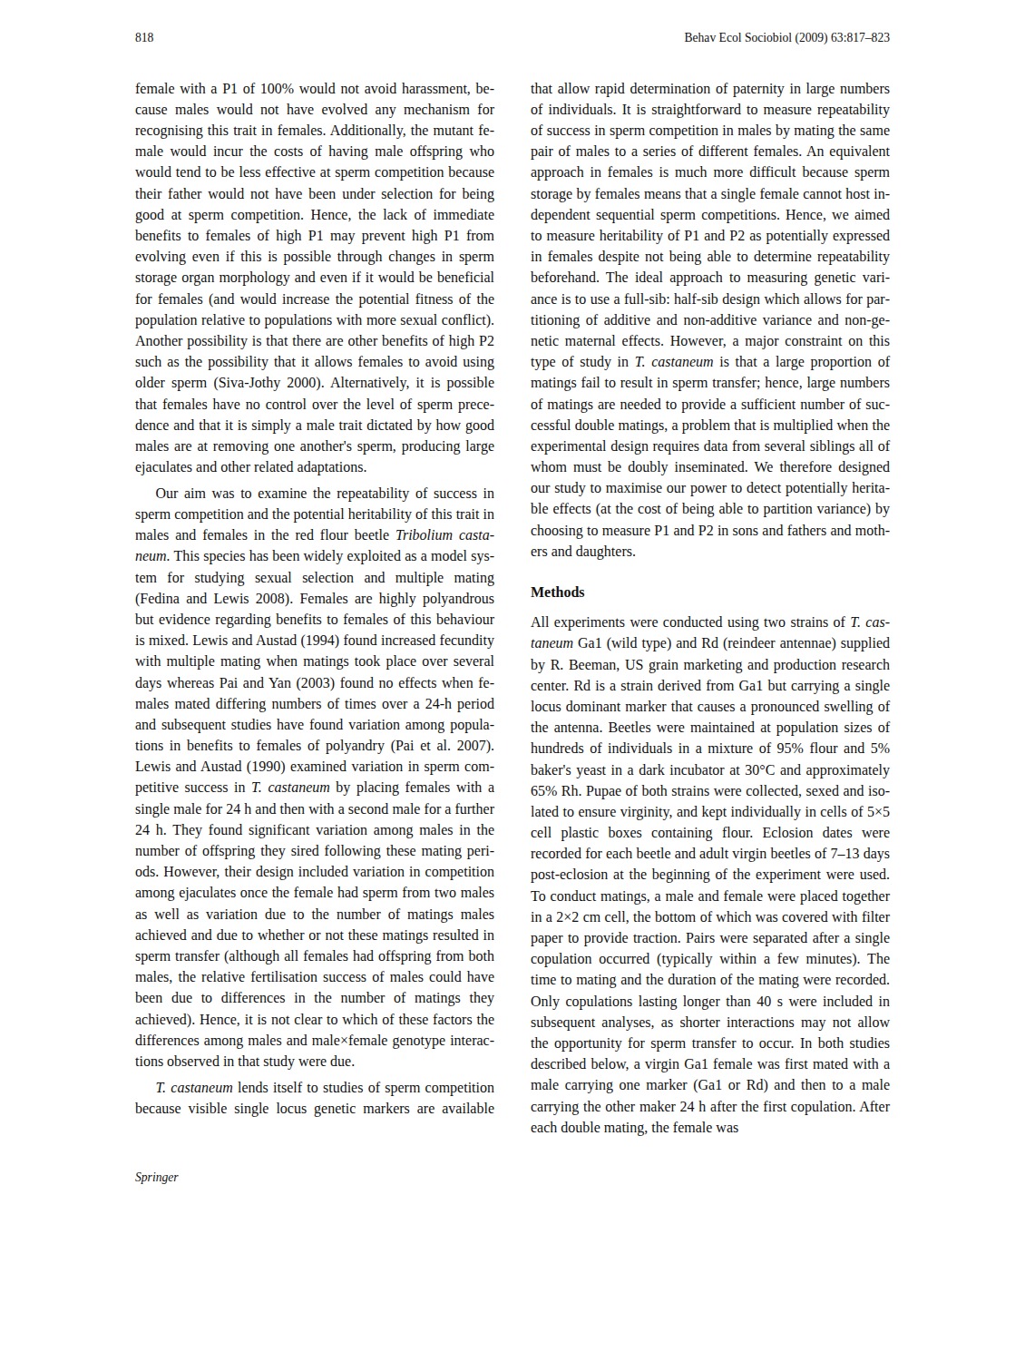818 Behav Ecol Sociobiol (2009) 63:817–823
female with a P1 of 100% would not avoid harassment, because males would not have evolved any mechanism for recognising this trait in females. Additionally, the mutant female would incur the costs of having male offspring who would tend to be less effective at sperm competition because their father would not have been under selection for being good at sperm competition. Hence, the lack of immediate benefits to females of high P1 may prevent high P1 from evolving even if this is possible through changes in sperm storage organ morphology and even if it would be beneficial for females (and would increase the potential fitness of the population relative to populations with more sexual conflict). Another possibility is that there are other benefits of high P2 such as the possibility that it allows females to avoid using older sperm (Siva-Jothy 2000). Alternatively, it is possible that females have no control over the level of sperm precedence and that it is simply a male trait dictated by how good males are at removing one another's sperm, producing large ejaculates and other related adaptations.
Our aim was to examine the repeatability of success in sperm competition and the potential heritability of this trait in males and females in the red flour beetle Tribolium castaneum. This species has been widely exploited as a model system for studying sexual selection and multiple mating (Fedina and Lewis 2008). Females are highly polyandrous but evidence regarding benefits to females of this behaviour is mixed. Lewis and Austad (1994) found increased fecundity with multiple mating when matings took place over several days whereas Pai and Yan (2003) found no effects when females mated differing numbers of times over a 24-h period and subsequent studies have found variation among populations in benefits to females of polyandry (Pai et al. 2007). Lewis and Austad (1990) examined variation in sperm competitive success in T. castaneum by placing females with a single male for 24 h and then with a second male for a further 24 h. They found significant variation among males in the number of offspring they sired following these mating periods. However, their design included variation in competition among ejaculates once the female had sperm from two males as well as variation due to the number of matings males achieved and due to whether or not these matings resulted in sperm transfer (although all females had offspring from both males, the relative fertilisation success of males could have been due to differences in the number of matings they achieved). Hence, it is not clear to which of these factors the differences among males and male×female genotype interactions observed in that study were due.
T. castaneum lends itself to studies of sperm competition because visible single locus genetic markers are available that allow rapid determination of paternity in large numbers of individuals. It is straightforward to measure repeatability of success in sperm competition in males by mating the same pair of males to a series of different females. An equivalent approach in females is much more difficult because sperm storage by females means that a single female cannot host independent sequential sperm competitions. Hence, we aimed to measure heritability of P1 and P2 as potentially expressed in females despite not being able to determine repeatability beforehand. The ideal approach to measuring genetic variance is to use a full-sib: half-sib design which allows for partitioning of additive and non-additive variance and non-genetic maternal effects. However, a major constraint on this type of study in T. castaneum is that a large proportion of matings fail to result in sperm transfer; hence, large numbers of matings are needed to provide a sufficient number of successful double matings, a problem that is multiplied when the experimental design requires data from several siblings all of whom must be doubly inseminated. We therefore designed our study to maximise our power to detect potentially heritable effects (at the cost of being able to partition variance) by choosing to measure P1 and P2 in sons and fathers and mothers and daughters.
Methods
All experiments were conducted using two strains of T. castaneum Ga1 (wild type) and Rd (reindeer antennae) supplied by R. Beeman, US grain marketing and production research center. Rd is a strain derived from Ga1 but carrying a single locus dominant marker that causes a pronounced swelling of the antenna. Beetles were maintained at population sizes of hundreds of individuals in a mixture of 95% flour and 5% baker's yeast in a dark incubator at 30°C and approximately 65% Rh. Pupae of both strains were collected, sexed and isolated to ensure virginity, and kept individually in cells of 5×5 cell plastic boxes containing flour. Eclosion dates were recorded for each beetle and adult virgin beetles of 7–13 days post-eclosion at the beginning of the experiment were used. To conduct matings, a male and female were placed together in a 2×2 cm cell, the bottom of which was covered with filter paper to provide traction. Pairs were separated after a single copulation occurred (typically within a few minutes). The time to mating and the duration of the mating were recorded. Only copulations lasting longer than 40 s were included in subsequent analyses, as shorter interactions may not allow the opportunity for sperm transfer to occur. In both studies described below, a virgin Ga1 female was first mated with a male carrying one marker (Ga1 or Rd) and then to a male carrying the other maker 24 h after the first copulation. After each double mating, the female was
Springer